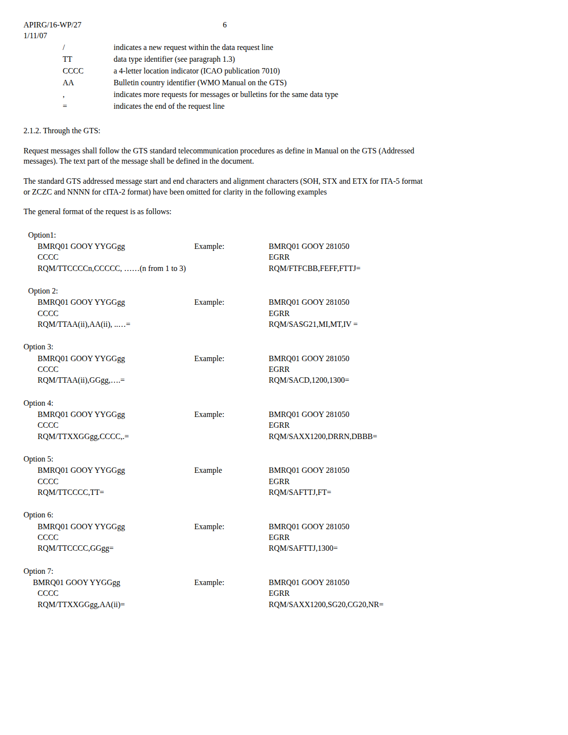APIRG/16-WP/27
6
1/11/07
| / | indicates a new request within the data request line |
| TT | data type identifier (see paragraph 1.3) |
| CCCC | a 4-letter location indicator (ICAO publication 7010) |
| AA | Bulletin country identifier (WMO Manual on the GTS) |
| , | indicates more requests for messages or bulletins for the same data type |
| = | indicates the end of the request line |
2.1.2. Through the GTS:
Request messages shall follow the GTS standard telecommunication procedures as define in Manual on the GTS (Addressed messages). The text part of the message shall be defined in the document.
The standard GTS addressed message start and end characters and alignment characters (SOH, STX and ETX for ITA-5 format or ZCZC and NNNN for cITA-2 format) have been omitted for clarity in the following examples
The general format of the request is as follows:
Option1:
| BMRQ01 GOOY YYGGgg | Example: | BMRQ01 GOOY 281050 |
| CCCC | | EGRR |
| RQM/TTCCCCn,CCCCC, ……(n from 1 to 3) | | RQM/FTFCBB,FEFF,FTTJ= |
Option 2:
| BMRQ01 GOOY YYGGgg | Example: | BMRQ01 GOOY 281050 |
| CCCC | | EGRR |
| RQM/TTAA(ii),AA(ii), ..…= | | RQM/SASG21,MI,MT,IV = |
Option 3:
| BMRQ01 GOOY YYGGgg | Example: | BMRQ01 GOOY 281050 |
| CCCC | | EGRR |
| RQM/TTAA(ii),GGgg,….= | | RQM/SACD,1200,1300= |
Option 4:
| BMRQ01 GOOY YYGGgg | Example: | BMRQ01 GOOY 281050 |
| CCCC | | EGRR |
| RQM/TTXXGGgg,CCCC,.= | | RQM/SAXX1200,DRRN,DBBB= |
Option 5:
| BMRQ01 GOOY YYGGgg | Example | BMRQ01 GOOY 281050 |
| CCCC | | EGRR |
| RQM/TTCCCC,TT= | | RQM/SAFTTJ,FT= |
Option 6:
| BMRQ01 GOOY YYGGgg | Example: | BMRQ01 GOOY 281050 |
| CCCC | | EGRR |
| RQM/TTCCCC,GGgg= | | RQM/SAFTTJ,1300= |
Option 7:
| BMRQ01 GOOY YYGGgg | Example: | BMRQ01 GOOY 281050 |
| CCCC | | EGRR |
| RQM/TTXXGGgg,AA(ii)= | | RQM/SAXX1200,SG20,CG20,NR= |